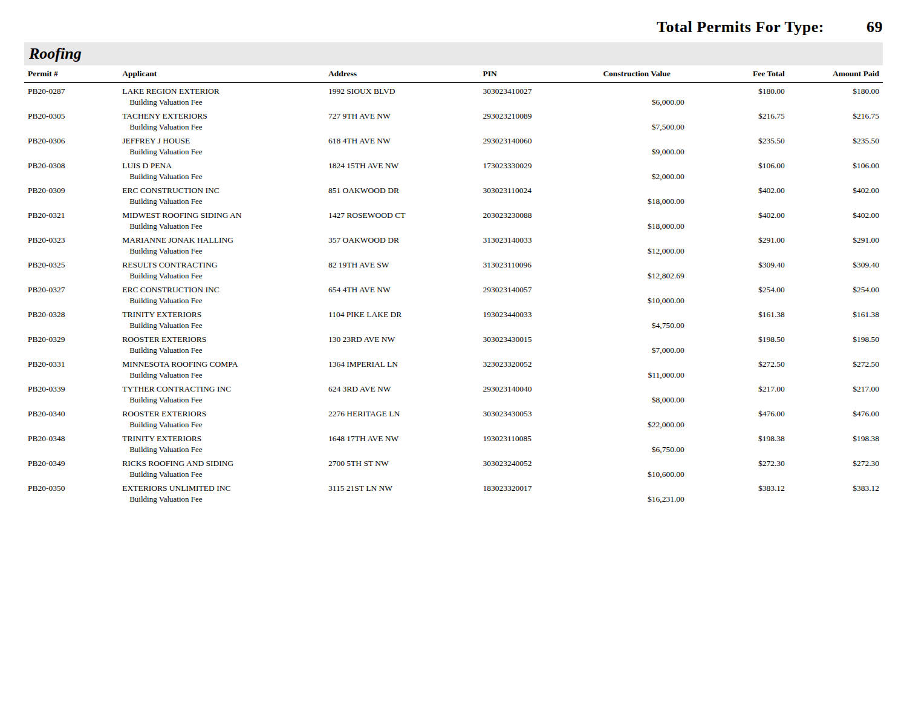Total Permits For Type: 69
Roofing
| Permit # | Applicant | Address | PIN | Construction Value | Fee Total | Amount Paid |
| --- | --- | --- | --- | --- | --- | --- |
| PB20-0287 | LAKE REGION EXTERIOR | 1992 SIOUX BLVD | 303023410027 | | $180.00 | $180.00 |
| | Building Valuation Fee | | | $6,000.00 | | |
| PB20-0305 | TACHENY EXTERIORS | 727 9TH AVE NW | 293023210089 | | $216.75 | $216.75 |
| | Building Valuation Fee | | | $7,500.00 | | |
| PB20-0306 | JEFFREY J HOUSE | 618 4TH AVE NW | 293023140060 | | $235.50 | $235.50 |
| | Building Valuation Fee | | | $9,000.00 | | |
| PB20-0308 | LUIS D PENA | 1824 15TH AVE NW | 173023330029 | | $106.00 | $106.00 |
| | Building Valuation Fee | | | $2,000.00 | | |
| PB20-0309 | ERC CONSTRUCTION INC | 851 OAKWOOD DR | 303023110024 | | $402.00 | $402.00 |
| | Building Valuation Fee | | | $18,000.00 | | |
| PB20-0321 | MIDWEST ROOFING SIDING AN | 1427 ROSEWOOD CT | 203023230088 | | $402.00 | $402.00 |
| | Building Valuation Fee | | | $18,000.00 | | |
| PB20-0323 | MARIANNE JONAK HALLING | 357 OAKWOOD DR | 313023140033 | | $291.00 | $291.00 |
| | Building Valuation Fee | | | $12,000.00 | | |
| PB20-0325 | RESULTS CONTRACTING | 82 19TH AVE SW | 313023110096 | | $309.40 | $309.40 |
| | Building Valuation Fee | | | $12,802.69 | | |
| PB20-0327 | ERC CONSTRUCTION INC | 654 4TH AVE NW | 293023140057 | | $254.00 | $254.00 |
| | Building Valuation Fee | | | $10,000.00 | | |
| PB20-0328 | TRINITY EXTERIORS | 1104 PIKE LAKE DR | 193023440033 | | $161.38 | $161.38 |
| | Building Valuation Fee | | | $4,750.00 | | |
| PB20-0329 | ROOSTER EXTERIORS | 130 23RD AVE NW | 303023430015 | | $198.50 | $198.50 |
| | Building Valuation Fee | | | $7,000.00 | | |
| PB20-0331 | MINNESOTA ROOFING COMPA | 1364 IMPERIAL LN | 323023320052 | | $272.50 | $272.50 |
| | Building Valuation Fee | | | $11,000.00 | | |
| PB20-0339 | TYTHER CONTRACTING INC | 624 3RD AVE NW | 293023140040 | | $217.00 | $217.00 |
| | Building Valuation Fee | | | $8,000.00 | | |
| PB20-0340 | ROOSTER EXTERIORS | 2276 HERITAGE LN | 303023430053 | | $476.00 | $476.00 |
| | Building Valuation Fee | | | $22,000.00 | | |
| PB20-0348 | TRINITY EXTERIORS | 1648 17TH AVE NW | 193023110085 | | $198.38 | $198.38 |
| | Building Valuation Fee | | | $6,750.00 | | |
| PB20-0349 | RICKS ROOFING AND SIDING | 2700 5TH ST NW | 303023240052 | | $272.30 | $272.30 |
| | Building Valuation Fee | | | $10,600.00 | | |
| PB20-0350 | EXTERIORS UNLIMITED INC | 3115 21ST LN NW | 183023320017 | | $383.12 | $383.12 |
| | Building Valuation Fee | | | $16,231.00 | | |